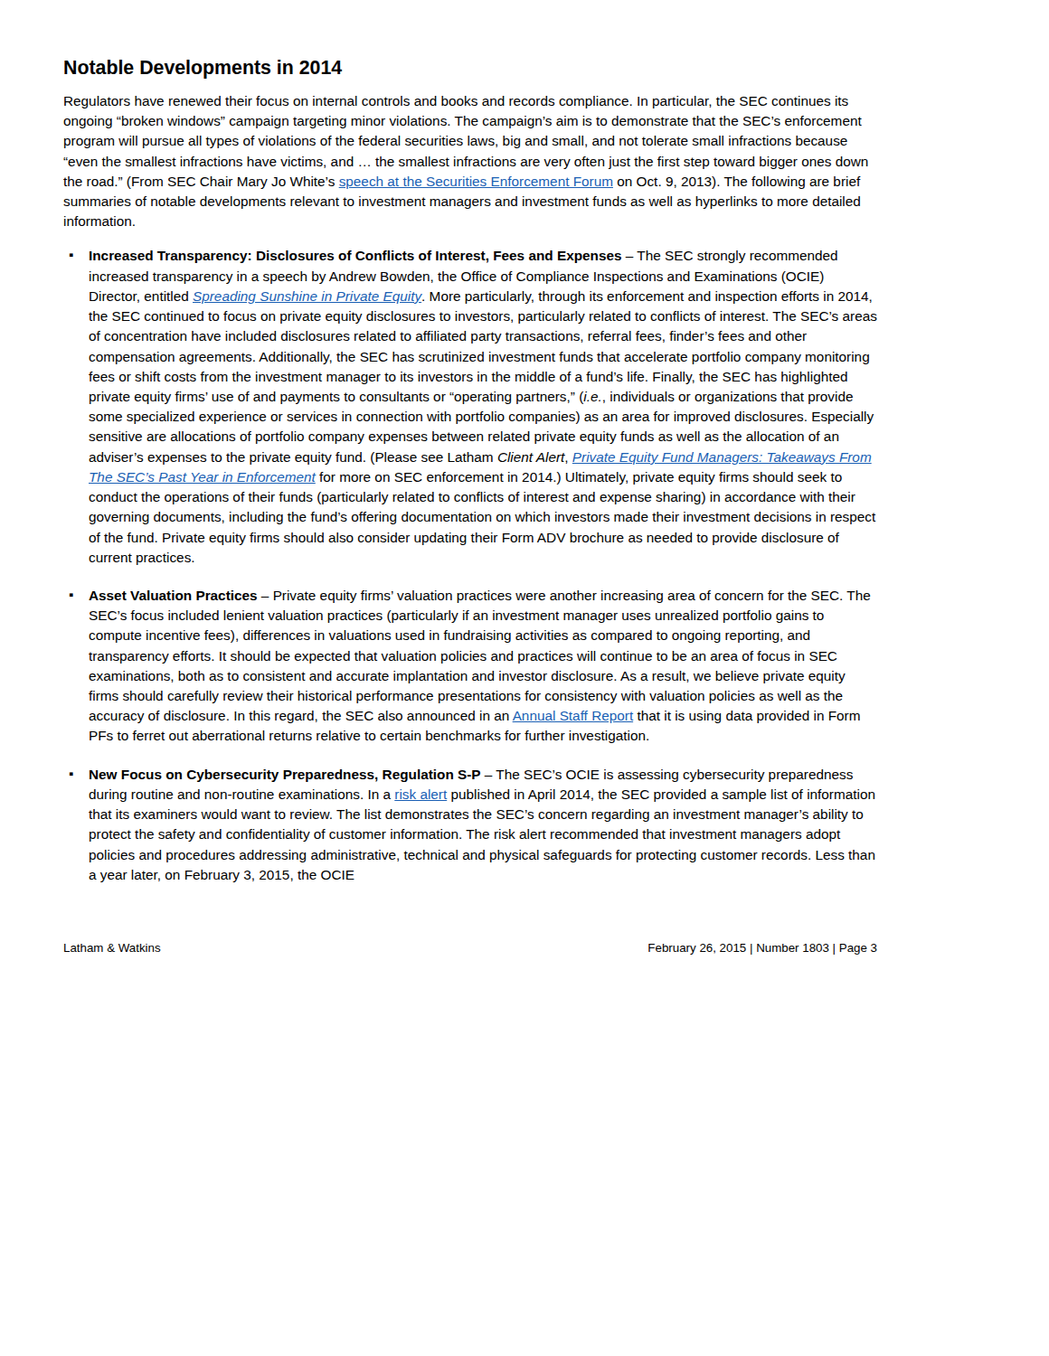Notable Developments in 2014
Regulators have renewed their focus on internal controls and books and records compliance. In particular, the SEC continues its ongoing “broken windows” campaign targeting minor violations. The campaign’s aim is to demonstrate that the SEC’s enforcement program will pursue all types of violations of the federal securities laws, big and small, and not tolerate small infractions because “even the smallest infractions have victims, and … the smallest infractions are very often just the first step toward bigger ones down the road.” (From SEC Chair Mary Jo White’s speech at the Securities Enforcement Forum on Oct. 9, 2013). The following are brief summaries of notable developments relevant to investment managers and investment funds as well as hyperlinks to more detailed information.
Increased Transparency: Disclosures of Conflicts of Interest, Fees and Expenses – The SEC strongly recommended increased transparency in a speech by Andrew Bowden, the Office of Compliance Inspections and Examinations (OCIE) Director, entitled Spreading Sunshine in Private Equity. More particularly, through its enforcement and inspection efforts in 2014, the SEC continued to focus on private equity disclosures to investors, particularly related to conflicts of interest. The SEC’s areas of concentration have included disclosures related to affiliated party transactions, referral fees, finder’s fees and other compensation agreements. Additionally, the SEC has scrutinized investment funds that accelerate portfolio company monitoring fees or shift costs from the investment manager to its investors in the middle of a fund’s life. Finally, the SEC has highlighted private equity firms’ use of and payments to consultants or “operating partners,” (i.e., individuals or organizations that provide some specialized experience or services in connection with portfolio companies) as an area for improved disclosures. Especially sensitive are allocations of portfolio company expenses between related private equity funds as well as the allocation of an adviser’s expenses to the private equity fund. (Please see Latham Client Alert, Private Equity Fund Managers: Takeaways From The SEC’s Past Year in Enforcement for more on SEC enforcement in 2014.) Ultimately, private equity firms should seek to conduct the operations of their funds (particularly related to conflicts of interest and expense sharing) in accordance with their governing documents, including the fund’s offering documentation on which investors made their investment decisions in respect of the fund. Private equity firms should also consider updating their Form ADV brochure as needed to provide disclosure of current practices.
Asset Valuation Practices – Private equity firms’ valuation practices were another increasing area of concern for the SEC. The SEC’s focus included lenient valuation practices (particularly if an investment manager uses unrealized portfolio gains to compute incentive fees), differences in valuations used in fundraising activities as compared to ongoing reporting, and transparency efforts. It should be expected that valuation policies and practices will continue to be an area of focus in SEC examinations, both as to consistent and accurate implantation and investor disclosure. As a result, we believe private equity firms should carefully review their historical performance presentations for consistency with valuation policies as well as the accuracy of disclosure. In this regard, the SEC also announced in an Annual Staff Report that it is using data provided in Form PFs to ferret out aberrational returns relative to certain benchmarks for further investigation.
New Focus on Cybersecurity Preparedness, Regulation S-P – The SEC’s OCIE is assessing cybersecurity preparedness during routine and non-routine examinations. In a risk alert published in April 2014, the SEC provided a sample list of information that its examiners would want to review. The list demonstrates the SEC’s concern regarding an investment manager’s ability to protect the safety and confidentiality of customer information. The risk alert recommended that investment managers adopt policies and procedures addressing administrative, technical and physical safeguards for protecting customer records. Less than a year later, on February 3, 2015, the OCIE
Latham & Watkins February 26, 2015 | Number 1803 | Page 3